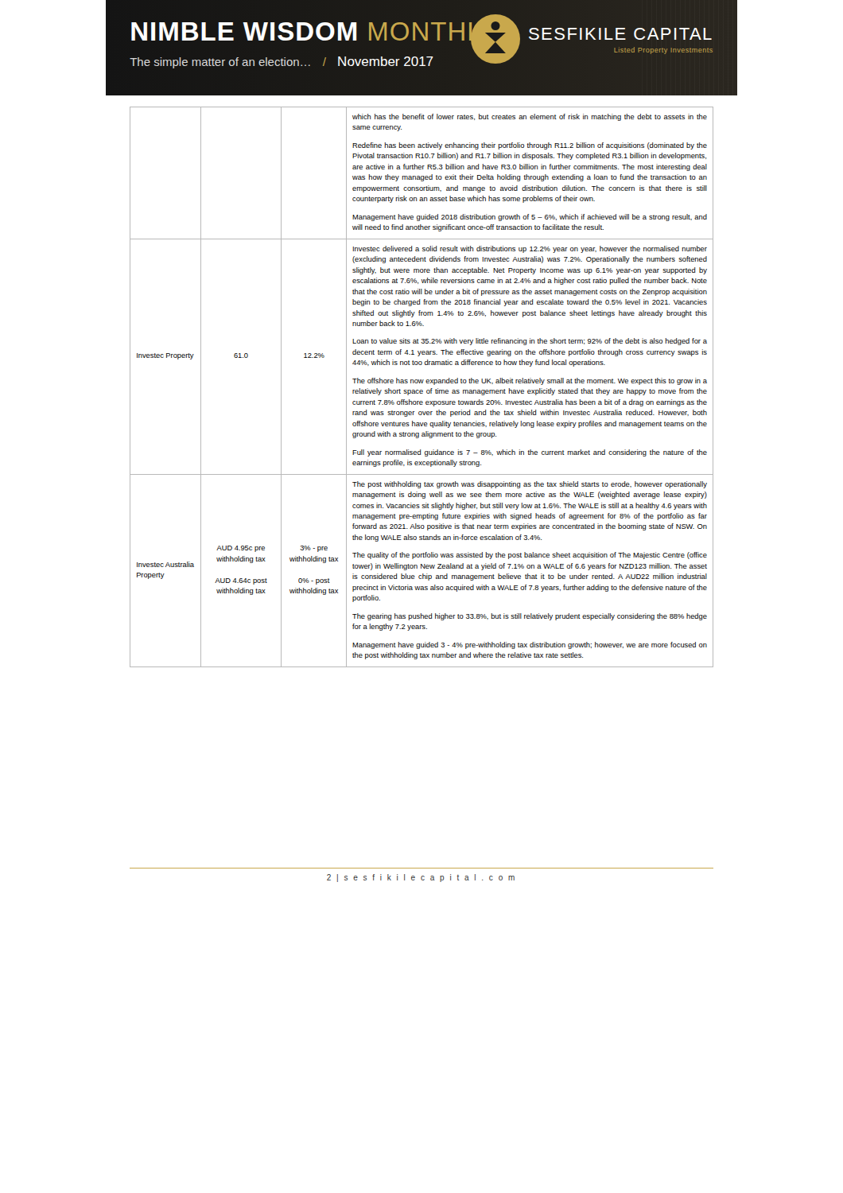NIMBLE WISDOM MONTHLY
The simple matter of an election… / November 2017
SESFIKILE CAPITAL
Listed Property Investments
| | | | which has the benefit of lower rates, but creates an element of risk in matching the debt to assets in the same currency. Redefine has been actively enhancing their portfolio through R11.2 billion of acquisitions (dominated by the Pivotal transaction R10.7 billion) and R1.7 billion in disposals. They completed R3.1 billion in developments, are active in a further R5.3 billion and have R3.0 billion in further commitments. The most interesting deal was how they managed to exit their Delta holding through extending a loan to fund the transaction to an empowerment consortium, and mange to avoid distribution dilution. The concern is that there is still counterparty risk on an asset base which has some problems of their own. Management have guided 2018 distribution growth of 5 – 6%, which if achieved will be a strong result, and will need to find another significant once-off transaction to facilitate the result. |
| Investec Property | 61.0 | 12.2% | Investec delivered a solid result with distributions up 12.2% year on year, however the normalised number (excluding antecedent dividends from Investec Australia) was 7.2%. Operationally the numbers softened slightly, but were more than acceptable. Net Property Income was up 6.1% year-on year supported by escalations at 7.6%, while reversions came in at 2.4% and a higher cost ratio pulled the number back. Note that the cost ratio will be under a bit of pressure as the asset management costs on the Zenprop acquisition begin to be charged from the 2018 financial year and escalate toward the 0.5% level in 2021. Vacancies shifted out slightly from 1.4% to 2.6%, however post balance sheet lettings have already brought this number back to 1.6%. Loan to value sits at 35.2% with very little refinancing in the short term; 92% of the debt is also hedged for a decent term of 4.1 years. The effective gearing on the offshore portfolio through cross currency swaps is 44%, which is not too dramatic a difference to how they fund local operations. The offshore has now expanded to the UK, albeit relatively small at the moment. We expect this to grow in a relatively short space of time as management have explicitly stated that they are happy to move from the current 7.8% offshore exposure towards 20%. Investec Australia has been a bit of a drag on earnings as the rand was stronger over the period and the tax shield within Investec Australia reduced. However, both offshore ventures have quality tenancies, relatively long lease expiry profiles and management teams on the ground with a strong alignment to the group. Full year normalised guidance is 7 – 8%, which in the current market and considering the nature of the earnings profile, is exceptionally strong. |
| Investec Australia Property | AUD 4.95c pre withholding tax AUD 4.64c post withholding tax | 3% - pre withholding tax 0% - post withholding tax | The post withholding tax growth was disappointing as the tax shield starts to erode, however operationally management is doing well as we see them more active as the WALE (weighted average lease expiry) comes in. Vacancies sit slightly higher, but still very low at 1.6%. The WALE is still at a healthy 4.6 years with management pre-empting future expiries with signed heads of agreement for 8% of the portfolio as far forward as 2021. Also positive is that near term expiries are concentrated in the booming state of NSW. On the long WALE also stands an in-force escalation of 3.4%. The quality of the portfolio was assisted by the post balance sheet acquisition of The Majestic Centre (office tower) in Wellington New Zealand at a yield of 7.1% on a WALE of 6.6 years for NZD123 million. The asset is considered blue chip and management believe that it to be under rented. A AUD22 million industrial precinct in Victoria was also acquired with a WALE of 7.8 years, further adding to the defensive nature of the portfolio. The gearing has pushed higher to 33.8%, but is still relatively prudent especially considering the 88% hedge for a lengthy 7.2 years. Management have guided 3 - 4% pre-withholding tax distribution growth; however, we are more focused on the post withholding tax number and where the relative tax rate settles. |
2 | s e s f i k i l e c a p i t a l . c o m